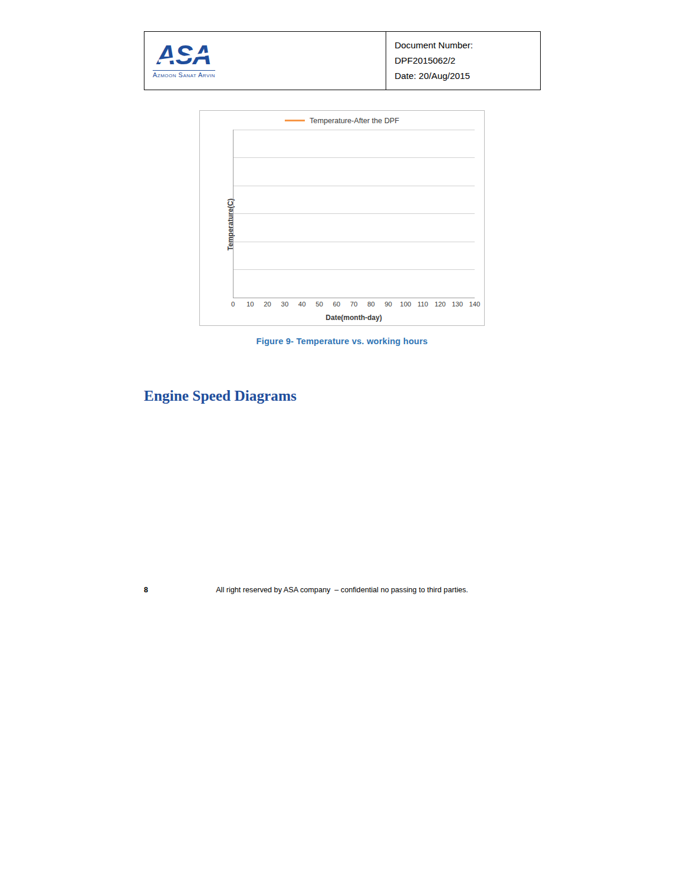ASA
Azmoon Sanat Arvin
Document Number: DPF2015062/2
Date: 20/Aug/2015
Temperature-After the DPF
Temperature(C)
600
500
400
300
200
100
0
0 10 20 30 40 50 60 70 80 90 100 110 120 130 140
Date(month-day)
Figure 9- Temperature vs. working hours
Engine Speed Diagrams
8
All right reserved by ASA company – confidential no passing to third parties.